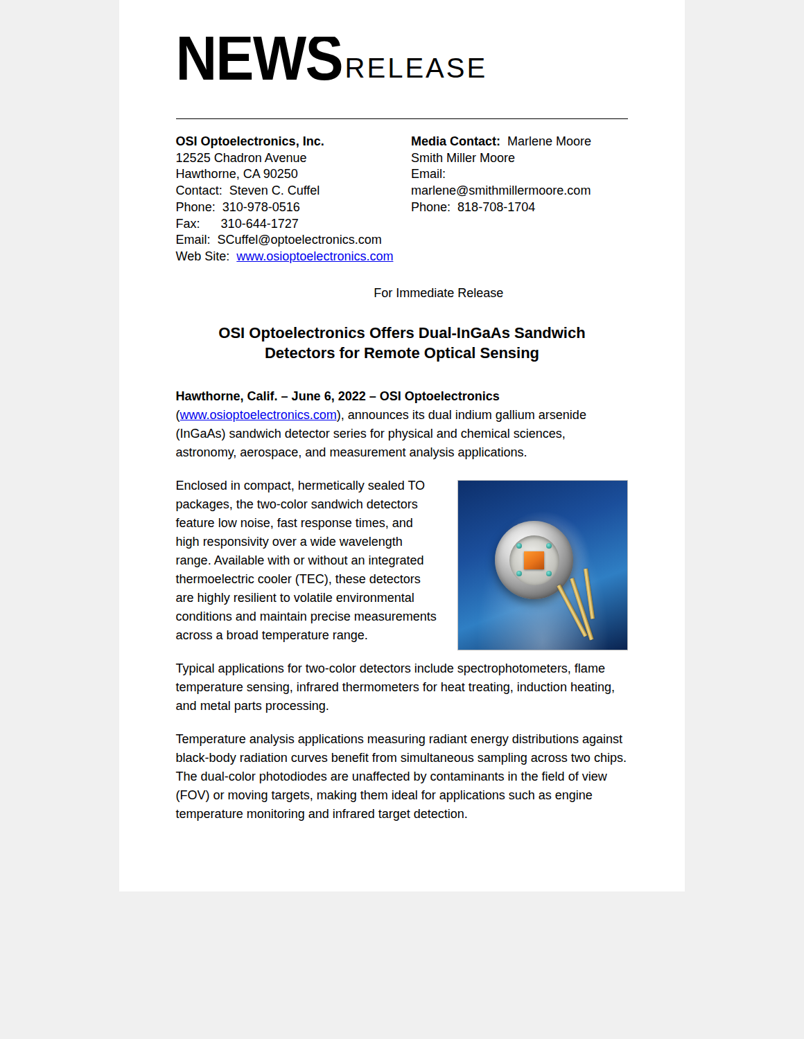NEWS RELEASE NEWS
| OSI Optoelectronics, Inc. 12525 Chadron Avenue Hawthorne, CA 90250 Contact: Steven C. Cuffel Phone: 310-978-0516 Fax: 310-644-1727 Email: SCuffel@optoelectronics.com Web Site: www.osioptoelectronics.com | Media Contact: Marlene Moore Smith Miller Moore Email: marlene@smithmillermoore.com Phone: 818-708-1704 |
For Immediate Release
OSI Optoelectronics Offers Dual-InGaAs Sandwich
Detectors for Remote Optical Sensing
Hawthorne, Calif. – June 6, 2022 – OSI Optoelectronics (www.osioptoelectronics.com), announces its dual indium gallium arsenide (InGaAs) sandwich detector series for physical and chemical sciences, astronomy, aerospace, and measurement analysis applications.
Enclosed in compact, hermetically sealed TO packages, the two-color sandwich detectors feature low noise, fast response times, and high responsivity over a wide wavelength range. Available with or without an integrated thermoelectric cooler (TEC), these detectors are highly resilient to volatile environmental conditions and maintain precise measurements across a broad temperature range.
Typical applications for two-color detectors include spectrophotometers, flame temperature sensing, infrared thermometers for heat treating, induction heating, and metal parts processing.
Temperature analysis applications measuring radiant energy distributions against black-body radiation curves benefit from simultaneous sampling across two chips. The dual-color photodiodes are unaffected by contaminants in the field of view (FOV) or moving targets, making them ideal for applications such as engine temperature monitoring and infrared target detection.